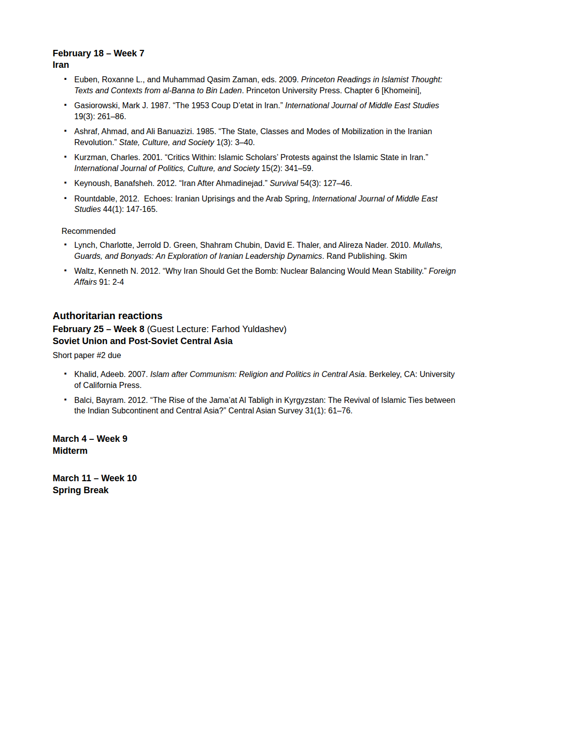February 18 – Week 7
Iran
Euben, Roxanne L., and Muhammad Qasim Zaman, eds. 2009. Princeton Readings in Islamist Thought: Texts and Contexts from al-Banna to Bin Laden. Princeton University Press. Chapter 6 [Khomeini],
Gasiorowski, Mark J. 1987. “The 1953 Coup D’etat in Iran.” International Journal of Middle East Studies 19(3): 261–86.
Ashraf, Ahmad, and Ali Banuazizi. 1985. “The State, Classes and Modes of Mobilization in the Iranian Revolution.” State, Culture, and Society 1(3): 3–40.
Kurzman, Charles. 2001. “Critics Within: Islamic Scholars’ Protests against the Islamic State in Iran.” International Journal of Politics, Culture, and Society 15(2): 341–59.
Keynoush, Banafsheh. 2012. “Iran After Ahmadinejad.” Survival 54(3): 127–46.
Rountdable, 2012. Echoes: Iranian Uprisings and the Arab Spring, International Journal of Middle East Studies 44(1): 147-165.
Recommended
Lynch, Charlotte, Jerrold D. Green, Shahram Chubin, David E. Thaler, and Alireza Nader. 2010. Mullahs, Guards, and Bonyads: An Exploration of Iranian Leadership Dynamics. Rand Publishing. Skim
Waltz, Kenneth N. 2012. “Why Iran Should Get the Bomb: Nuclear Balancing Would Mean Stability.” Foreign Affairs 91: 2-4
Authoritarian reactions
February 25 – Week 8 (Guest Lecture: Farhod Yuldashev)
Soviet Union and Post-Soviet Central Asia
Short paper #2 due
Khalid, Adeeb. 2007. Islam after Communism: Religion and Politics in Central Asia. Berkeley, CA: University of California Press.
Balci, Bayram. 2012. “The Rise of the Jama’at Al Tabligh in Kyrgyzstan: The Revival of Islamic Ties between the Indian Subcontinent and Central Asia?” Central Asian Survey 31(1): 61–76.
March 4 – Week 9
Midterm
March 11 – Week 10
Spring Break